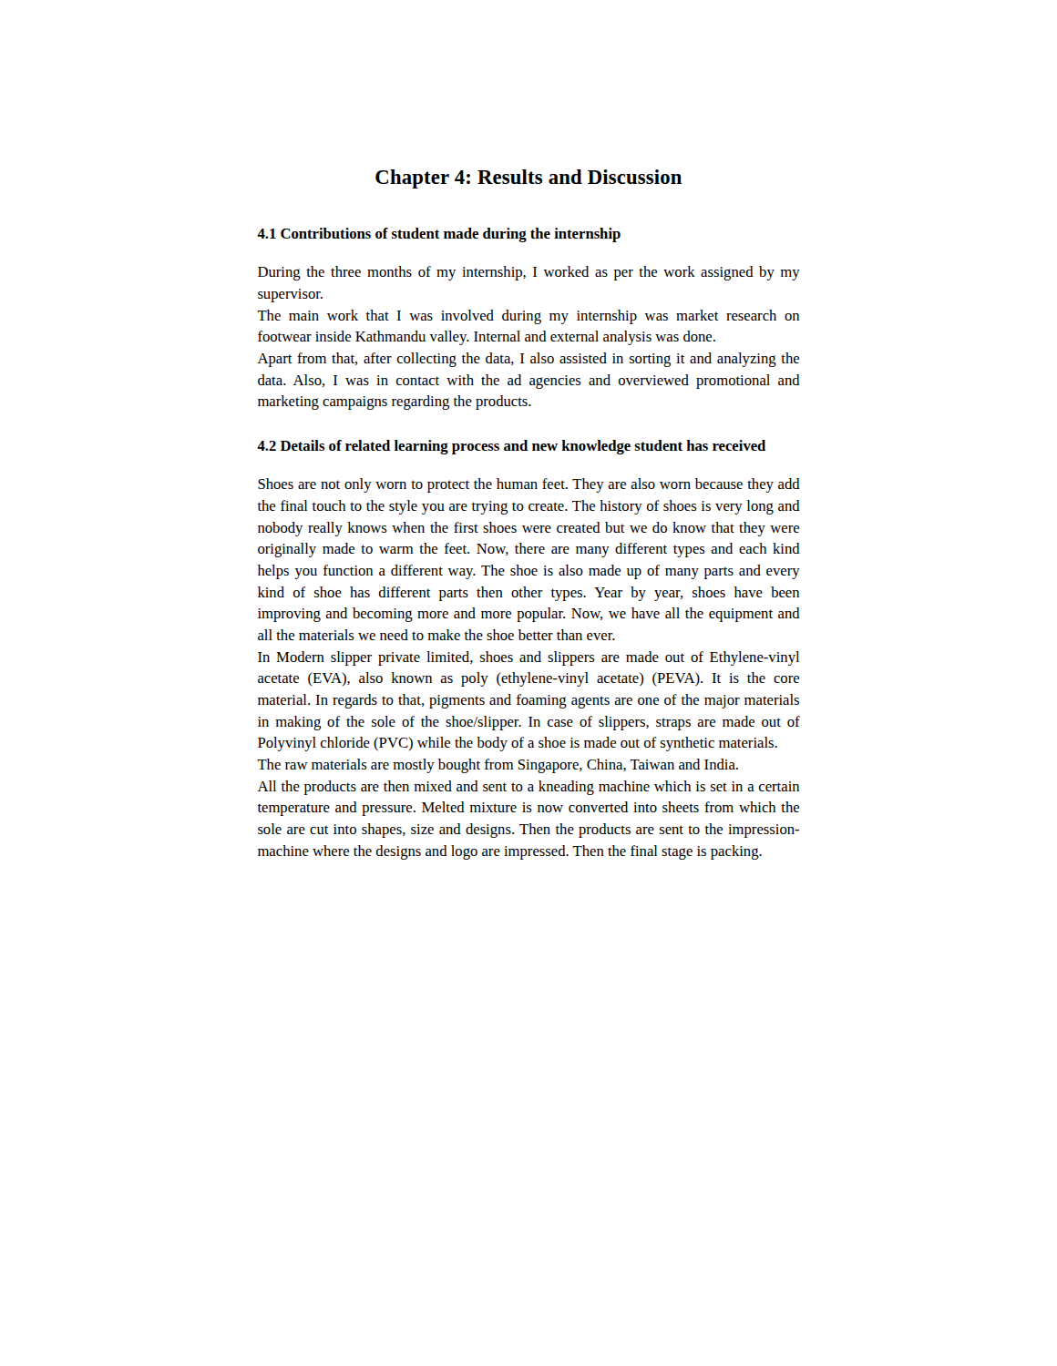Chapter 4: Results and Discussion
4.1 Contributions of student made during the internship
During the three months of my internship, I worked as per the work assigned by my supervisor.
The main work that I was involved during my internship was market research on footwear inside Kathmandu valley. Internal and external analysis was done.
Apart from that, after collecting the data, I also assisted in sorting it and analyzing the data. Also, I was in contact with the ad agencies and overviewed promotional and marketing campaigns regarding the products.
4.2 Details of related learning process and new knowledge student has received
Shoes are not only worn to protect the human feet. They are also worn because they add the final touch to the style you are trying to create. The history of shoes is very long and nobody really knows when the first shoes were created but we do know that they were originally made to warm the feet. Now, there are many different types and each kind helps you function a different way. The shoe is also made up of many parts and every kind of shoe has different parts then other types. Year by year, shoes have been improving and becoming more and more popular. Now, we have all the equipment and all the materials we need to make the shoe better than ever.
In Modern slipper private limited, shoes and slippers are made out of Ethylene-vinyl acetate (EVA), also known as poly (ethylene-vinyl acetate) (PEVA). It is the core material. In regards to that, pigments and foaming agents are one of the major materials in making of the sole of the shoe/slipper. In case of slippers, straps are made out of Polyvinyl chloride (PVC) while the body of a shoe is made out of synthetic materials.
The raw materials are mostly bought from Singapore, China, Taiwan and India.
All the products are then mixed and sent to a kneading machine which is set in a certain temperature and pressure. Melted mixture is now converted into sheets from which the sole are cut into shapes, size and designs. Then the products are sent to the impression-machine where the designs and logo are impressed. Then the final stage is packing.